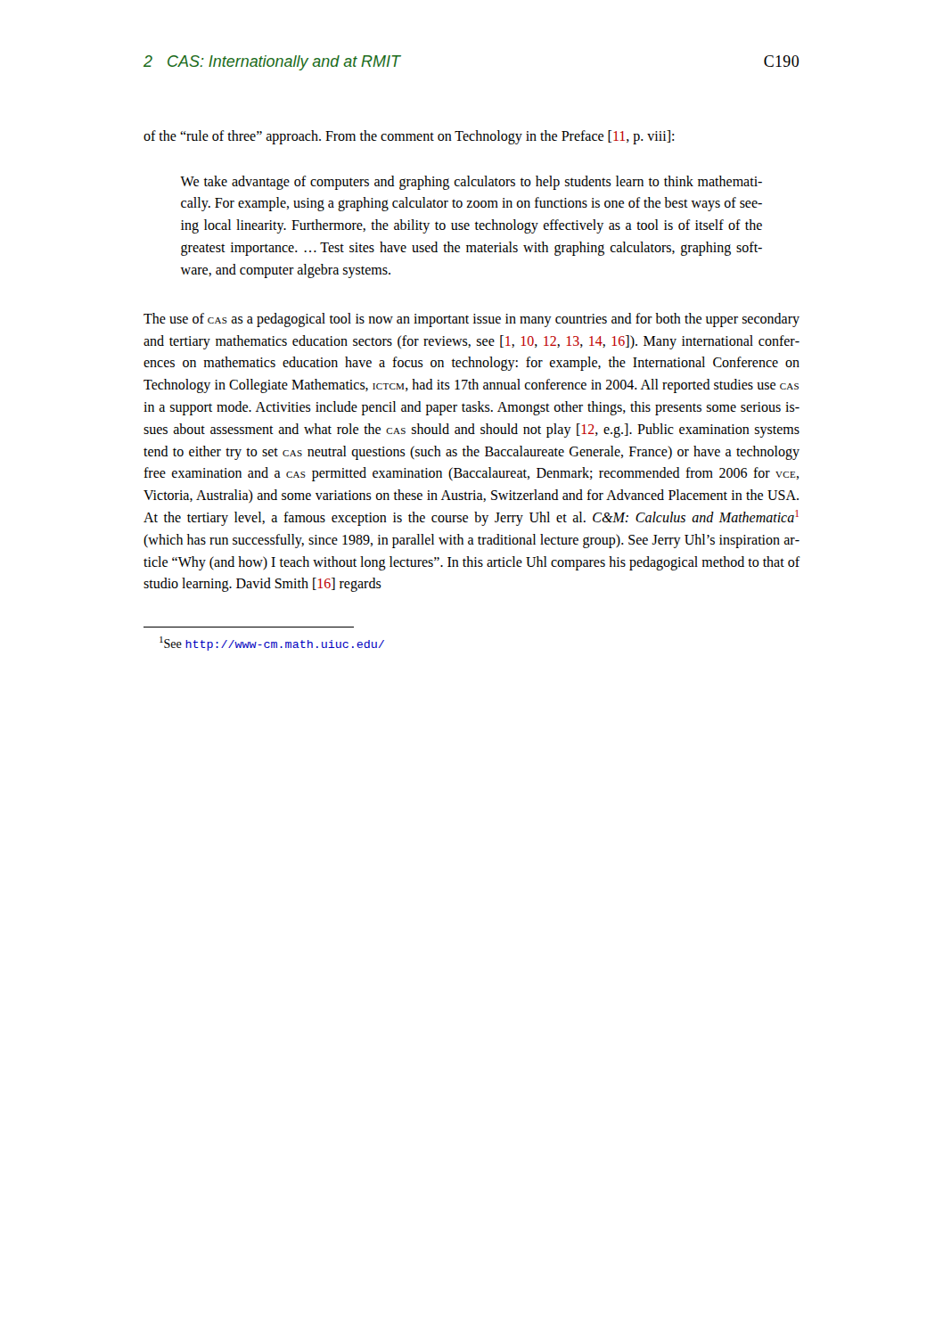2 CAS: Internationally and at RMIT
C190
of the “rule of three” approach. From the comment on Technology in the Preface [11, p. viii]:
We take advantage of computers and graphing calculators to help students learn to think mathematically. For example, using a graphing calculator to zoom in on functions is one of the best ways of seeing local linearity. Furthermore, the ability to use technology effectively as a tool is of itself of the greatest importance. … Test sites have used the materials with graphing calculators, graphing software, and computer algebra systems.
The use of cas as a pedagogical tool is now an important issue in many countries and for both the upper secondary and tertiary mathematics education sectors (for reviews, see [1, 10, 12, 13, 14, 16]). Many international conferences on mathematics education have a focus on technology: for example, the International Conference on Technology in Collegiate Mathematics, ictcm, had its 17th annual conference in 2004. All reported studies use cas in a support mode. Activities include pencil and paper tasks. Amongst other things, this presents some serious issues about assessment and what role the cas should and should not play [12, e.g.]. Public examination systems tend to either try to set cas neutral questions (such as the Baccalaureate Generale, France) or have a technology free examination and a cas permitted examination (Baccalaureat, Denmark; recommended from 2006 for vce, Victoria, Australia) and some variations on these in Austria, Switzerland and for Advanced Placement in the USA. At the tertiary level, a famous exception is the course by Jerry Uhl et al. C&M: Calculus and Mathematica1 (which has run successfully, since 1989, in parallel with a traditional lecture group). See Jerry Uhl’s inspiration article “Why (and how) I teach without long lectures”. In this article Uhl compares his pedagogical method to that of studio learning. David Smith [16] regards
1See http://www-cm.math.uiuc.edu/